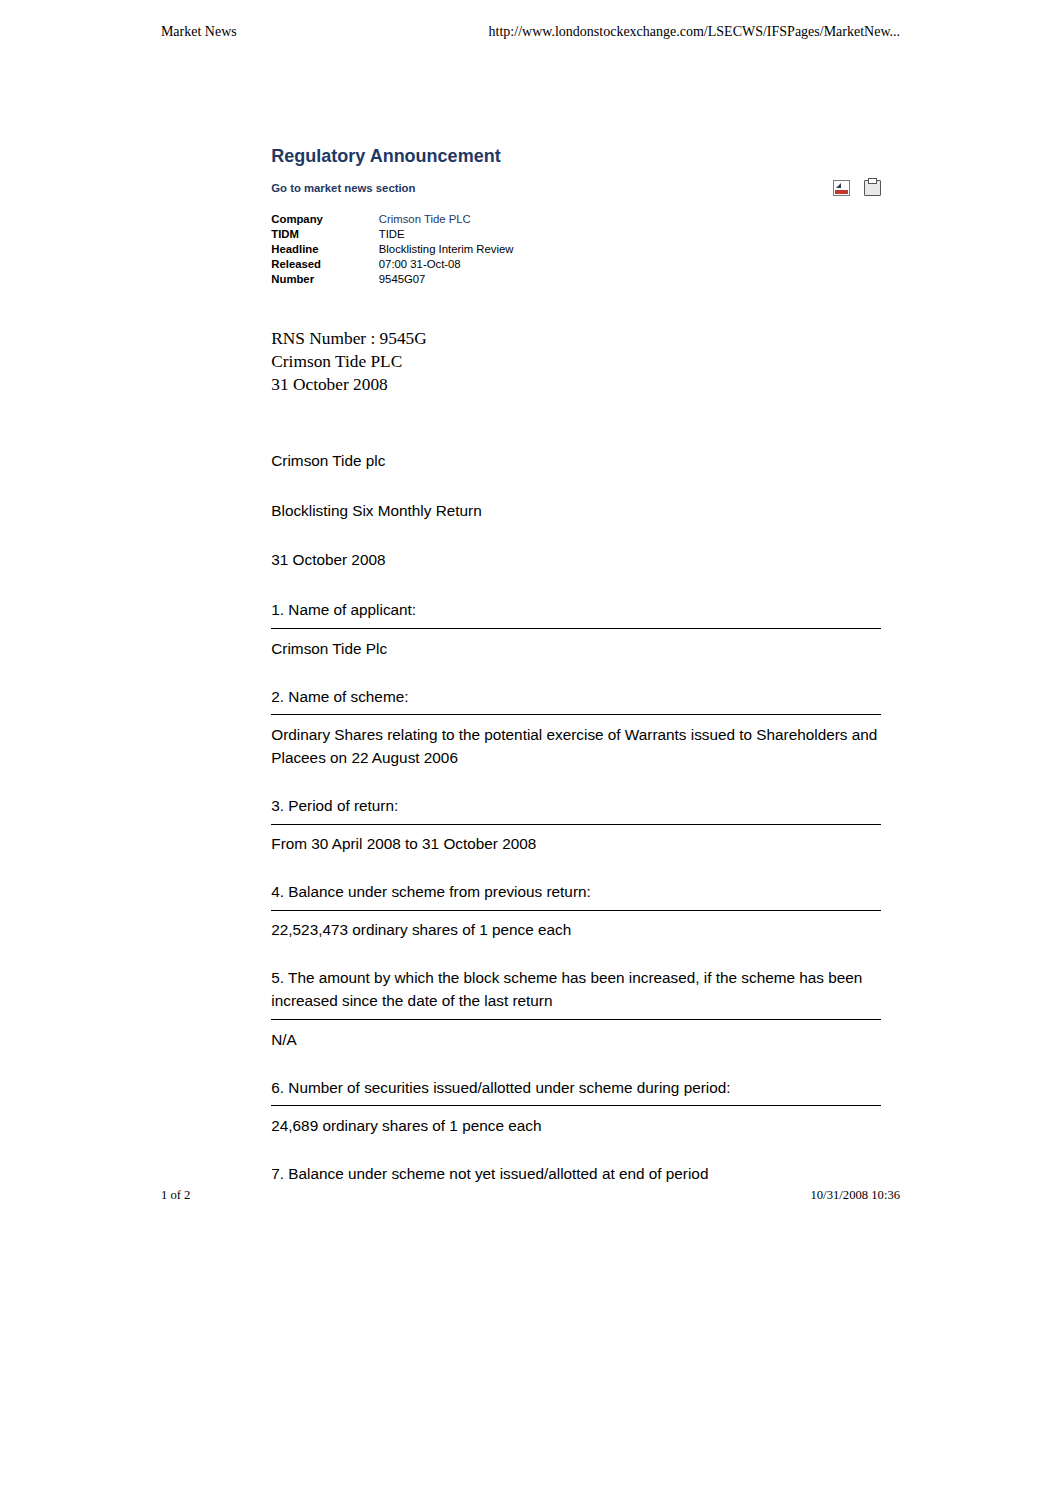Market News
http://www.londonstockexchange.com/LSECWS/IFSPages/MarketNew...
Regulatory Announcement
Go to market news section
| Company | Crimson Tide PLC |
| TIDM | TIDE |
| Headline | Blocklisting Interim Review |
| Released | 07:00 31-Oct-08 |
| Number | 9545G07 |
RNS Number : 9545G
Crimson Tide PLC
31 October 2008
Crimson Tide plc
Blocklisting Six Monthly Return
31 October 2008
1. Name of applicant:
Crimson Tide Plc
2. Name of scheme:
Ordinary Shares relating to the potential exercise of Warrants issued to Shareholders and Placees on 22 August 2006
3. Period of return:
From 30 April 2008 to 31 October 2008
4. Balance under scheme from previous return:
22,523,473 ordinary shares of 1 pence each
5. The amount by which the block scheme has been increased, if the scheme has been increased since the date of the last return
N/A
6. Number of securities issued/allotted under scheme during period:
24,689 ordinary shares of 1 pence each
7. Balance under scheme not yet issued/allotted at end of period
1 of 2
10/31/2008 10:36